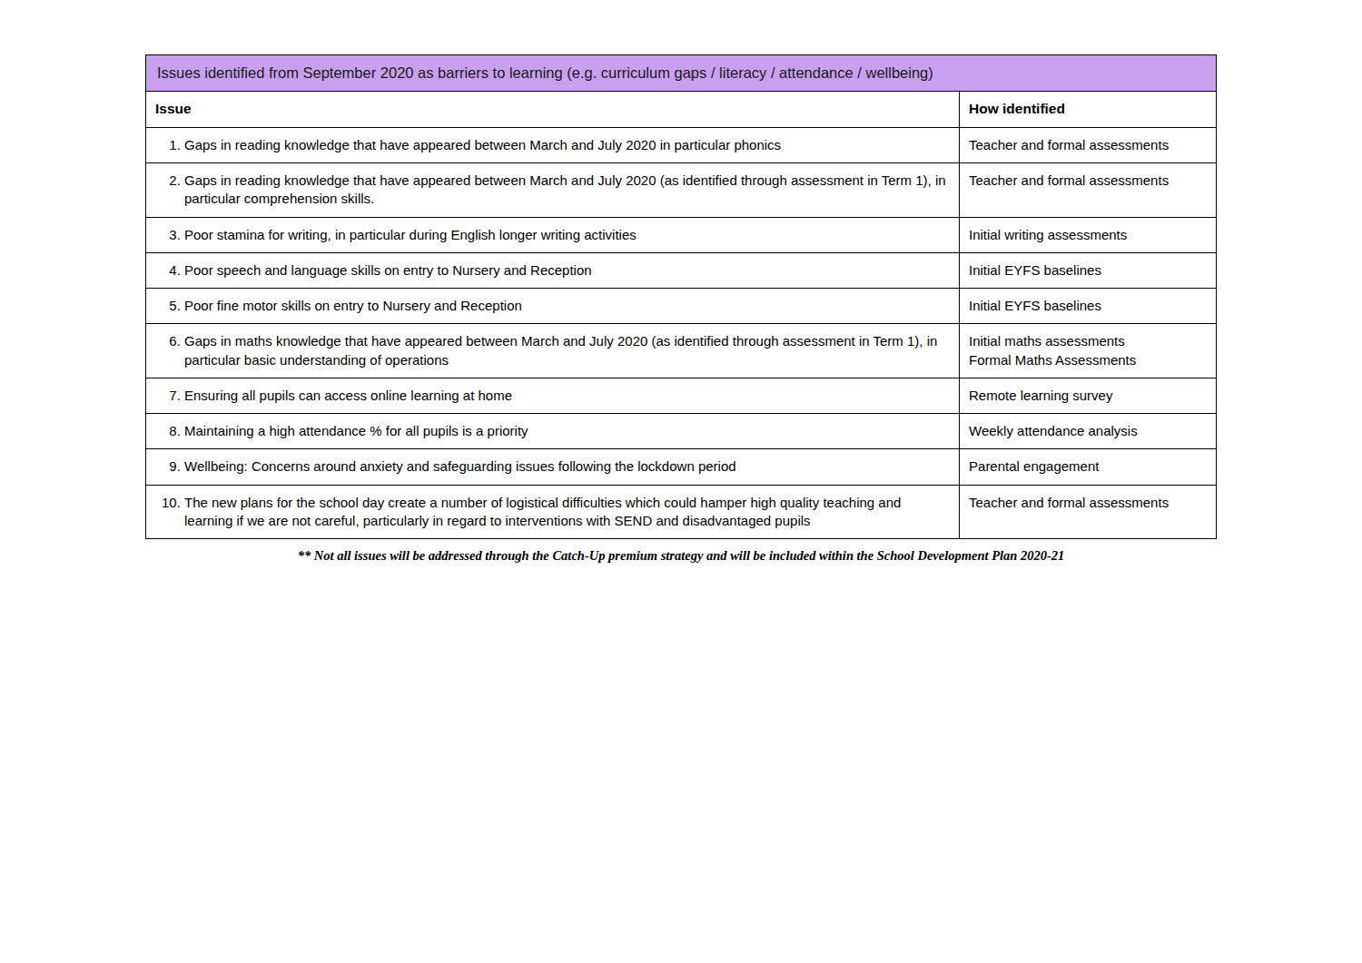Issues identified from September 2020 as barriers to learning (e.g. curriculum gaps / literacy / attendance / wellbeing)
| Issue | How identified |
| --- | --- |
| Gaps in reading knowledge that have appeared between March and July 2020 in particular phonics | Teacher and formal assessments |
| Gaps in reading knowledge that have appeared between March and July 2020 (as identified through assessment in Term 1), in particular comprehension skills. | Teacher and formal assessments |
| Poor stamina for writing, in particular during English longer writing activities | Initial writing assessments |
| Poor speech and language skills on entry to Nursery and Reception | Initial EYFS baselines |
| Poor fine motor skills on entry to Nursery and Reception | Initial EYFS baselines |
| Gaps in maths knowledge that have appeared between March and July 2020 (as identified through assessment in Term 1), in particular basic understanding of operations | Initial maths assessments Formal Maths Assessments |
| Ensuring all pupils can access online learning at home | Remote learning survey |
| Maintaining a high attendance % for all pupils is a priority | Weekly attendance analysis |
| Wellbeing: Concerns around anxiety and safeguarding issues following the lockdown period | Parental engagement |
| The new plans for the school day create a number of logistical difficulties which could hamper high quality teaching and learning if we are not careful, particularly in regard to interventions with SEND and disadvantaged pupils | Teacher and formal assessments |
** Not all issues will be addressed through the Catch-Up premium strategy and will be included within the School Development Plan 2020-21